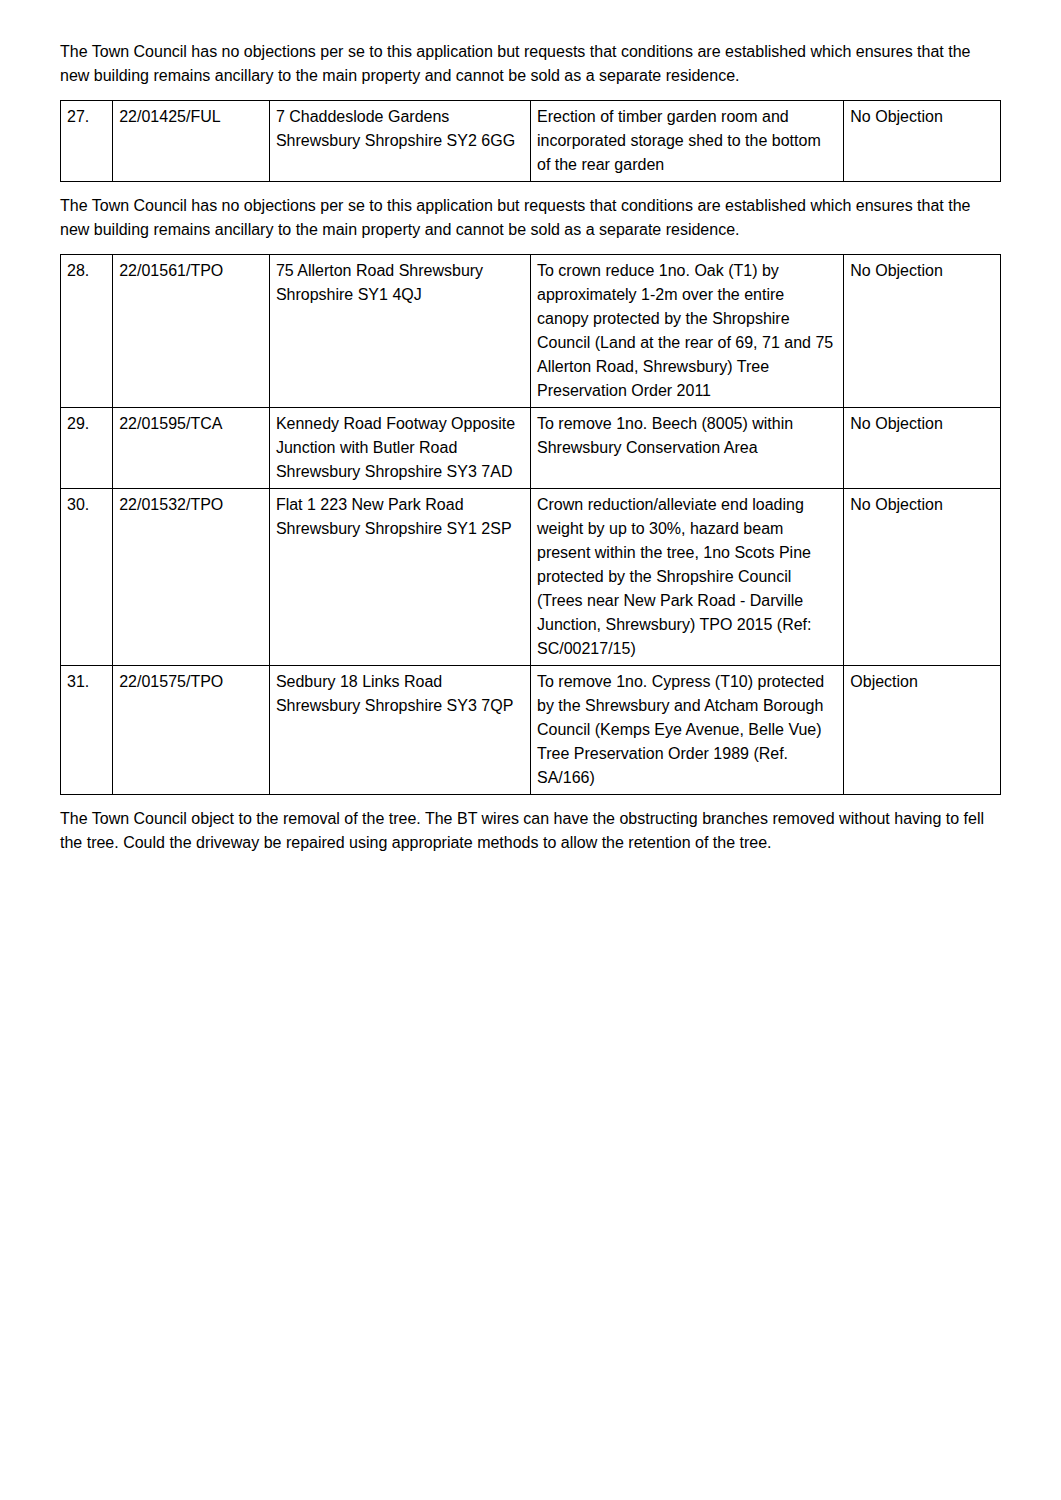The Town Council has no objections per se to this application but requests that conditions are established which ensures that the new building remains ancillary to the main property and cannot be sold as a separate residence.
| 27. | 22/01425/FUL | 7 Chaddeslode Gardens Shrewsbury Shropshire SY2 6GG | Erection of timber garden room and incorporated storage shed to the bottom of the rear garden | No Objection |
The Town Council has no objections per se to this application but requests that conditions are established which ensures that the new building remains ancillary to the main property and cannot be sold as a separate residence.
| 28. | 22/01561/TPO | 75 Allerton Road Shrewsbury Shropshire SY1 4QJ | To crown reduce 1no. Oak (T1) by approximately 1-2m over the entire canopy protected by the Shropshire Council (Land at the rear of 69, 71 and 75 Allerton Road, Shrewsbury) Tree Preservation Order 2011 | No Objection |
| 29. | 22/01595/TCA | Kennedy Road Footway Opposite Junction with Butler Road Shrewsbury Shropshire SY3 7AD | To remove 1no. Beech (8005) within Shrewsbury Conservation Area | No Objection |
| 30. | 22/01532/TPO | Flat 1 223 New Park Road Shrewsbury Shropshire SY1 2SP | Crown reduction/alleviate end loading weight by up to 30%, hazard beam present within the tree, 1no Scots Pine protected by the Shropshire Council (Trees near New Park Road - Darville Junction, Shrewsbury) TPO 2015 (Ref: SC/00217/15) | No Objection |
| 31. | 22/01575/TPO | Sedbury 18 Links Road Shrewsbury Shropshire SY3 7QP | To remove 1no. Cypress (T10) protected by the Shrewsbury and Atcham Borough Council (Kemps Eye Avenue, Belle Vue) Tree Preservation Order 1989 (Ref. SA/166) | Objection |
The Town Council object to the removal of the tree. The BT wires can have the obstructing branches removed without having to fell the tree. Could the driveway be repaired using appropriate methods to allow the retention of the tree.